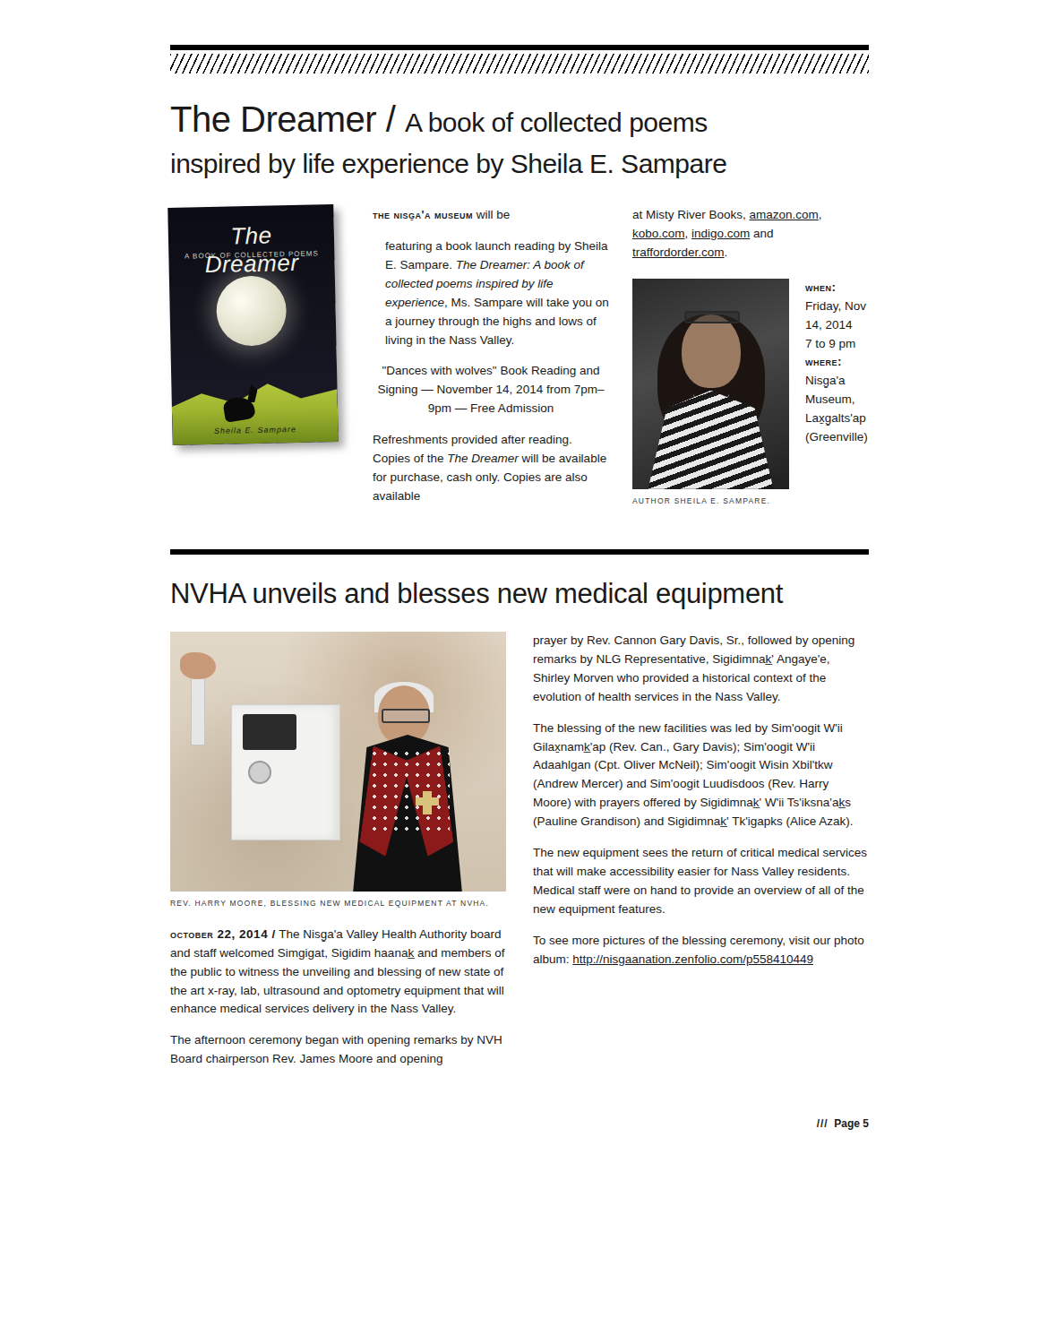The Dreamer / A book of collected poems
inspired by life experience by Sheila E. Sampare
The
Dreamer
A Book of Collected Poems
Sheila E. Sampare
The Nisg̱a'a Museum will be
featuring a book launch reading by Sheila E. Sampare. The Dreamer: A book of collected poems inspired by life experience, Ms. Sampare will take you on a journey through the highs and lows of living in the Nass Valley.
"Dances with wolves" Book Reading and Signing — November 14, 2014 from 7pm–9pm — Free Admission
Refreshments provided after reading. Copies of the The Dreamer will be available for purchase, cash only. Copies are also available
at Misty River Books, amazon.com, kobo.com, indigo.com and traffordorder.com.
Author Sheila E. Sampare.
When:
Friday, Nov 14, 2014
7 to 9 pm
Where:
Nisg̱a'a Museum,
Lax̱g̱alts'ap (Greenville)
NVHA unveils and blesses new medical equipment
Rev. Harry Moore, blessing new medical equipment at NVHA.
October 22, 2014 / The Nisg̱a'a Valley Health Authority board and staff welcomed Simgigat, Sigidim haanak̲ and members of the public to witness the unveiling and blessing of new state of the art x-ray, lab, ultrasound and optometry equipment that will enhance medical services delivery in the Nass Valley.
The afternoon ceremony began with opening remarks by NVH Board chairperson Rev. James Moore and opening
prayer by Rev. Cannon Gary Davis, Sr., followed by opening remarks by NLG Representative, Sigidimnak̲' Angaye'e, Shirley Morven who provided a historical context of the evolution of health services in the Nass Valley.
The blessing of the new facilities was led by Sim'oogit W'ii Gilax̱namk̲'ap (Rev. Can., Gary Davis); Sim'oogit W'ii Adaahlgan (Cpt. Oliver McNeil); Sim'oogit Wisin Xbil'tkw (Andrew Mercer) and Sim'oogit Luudisdoos (Rev. Harry Moore) with prayers offered by Sigidimnak̲' W'ii Ts'iksna'ak̲s (Pauline Grandison) and Sigidimnak̲' Tk'igapks (Alice Azak).
The new equipment sees the return of critical medical services that will make accessibility easier for Nass Valley residents. Medical staff were on hand to provide an overview of all of the new equipment features.
To see more pictures of the blessing ceremony, visit our photo album: http://nisgaanation.zenfolio.com/p558410449
/// Page 5